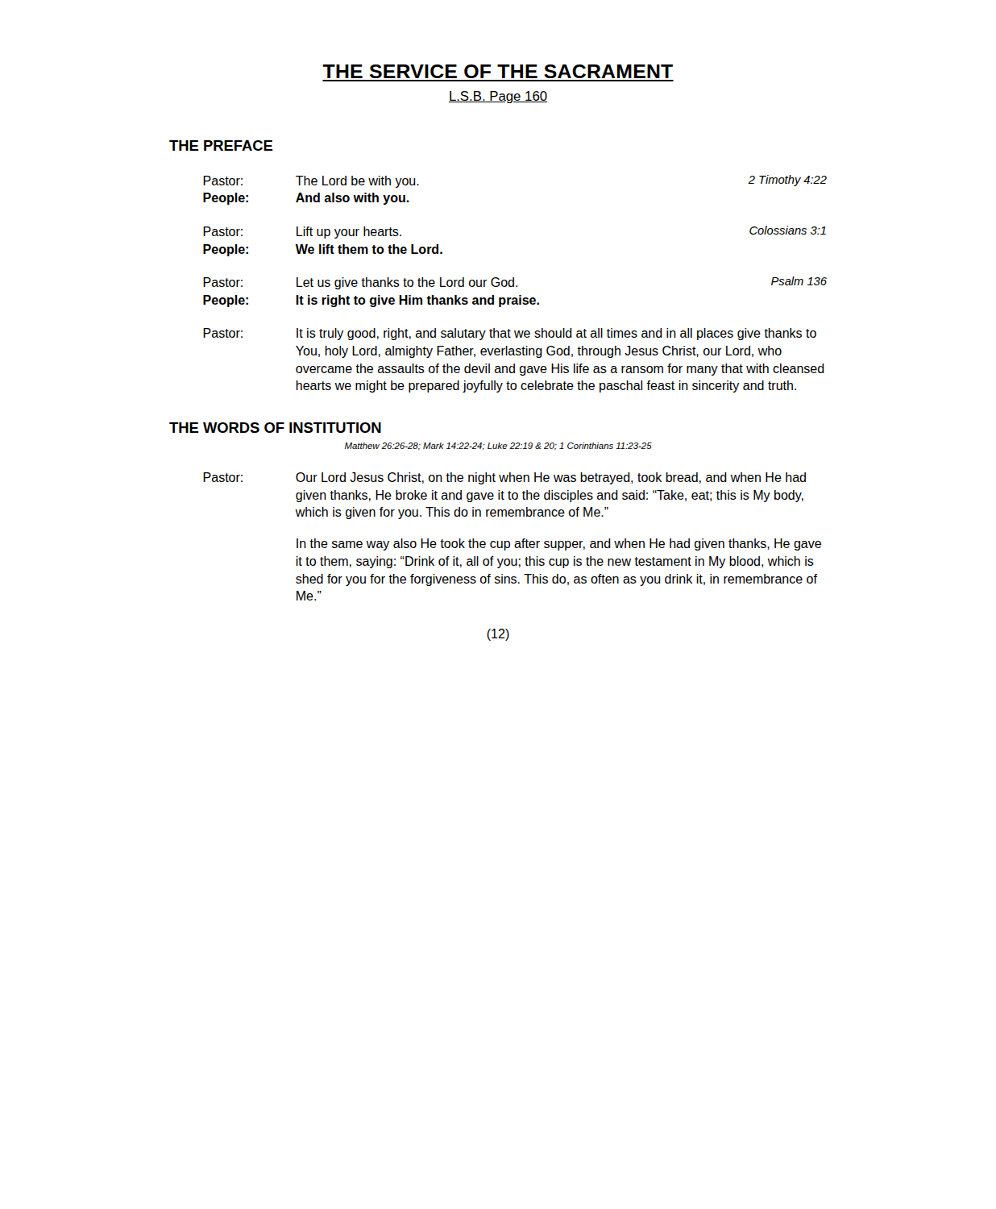THE SERVICE OF THE SACRAMENT
L.S.B. Page 160
THE PREFACE
Pastor: The Lord be with you. 2 Timothy 4:22
People: And also with you.
Pastor: Lift up your hearts. Colossians 3:1
People: We lift them to the Lord.
Pastor: Let us give thanks to the Lord our God. Psalm 136
People: It is right to give Him thanks and praise.
Pastor:
It is truly good, right, and salutary that we should at all times and in all places give thanks to You, holy Lord, almighty Father, everlasting God, through Jesus Christ, our Lord, who overcame the assaults of the devil and gave His life as a ransom for many that with cleansed hearts we might be prepared joyfully to celebrate the paschal feast in sincerity and truth.
THE WORDS OF INSTITUTION Matthew 26:26-28; Mark 14:22-24; Luke 22:19 & 20; 1 Corinthians 11:23-25
Pastor:
Our Lord Jesus Christ, on the night when He was betrayed, took bread, and when He had given thanks, He broke it and gave it to the disciples and said: “Take, eat; this is My body, which is given for you. This do in remembrance of Me.”
In the same way also He took the cup after supper, and when He had given thanks, He gave it to them, saying: “Drink of it, all of you; this cup is the new testament in My blood, which is shed for you for the forgiveness of sins. This do, as often as you drink it, in remembrance of Me.”
(12)